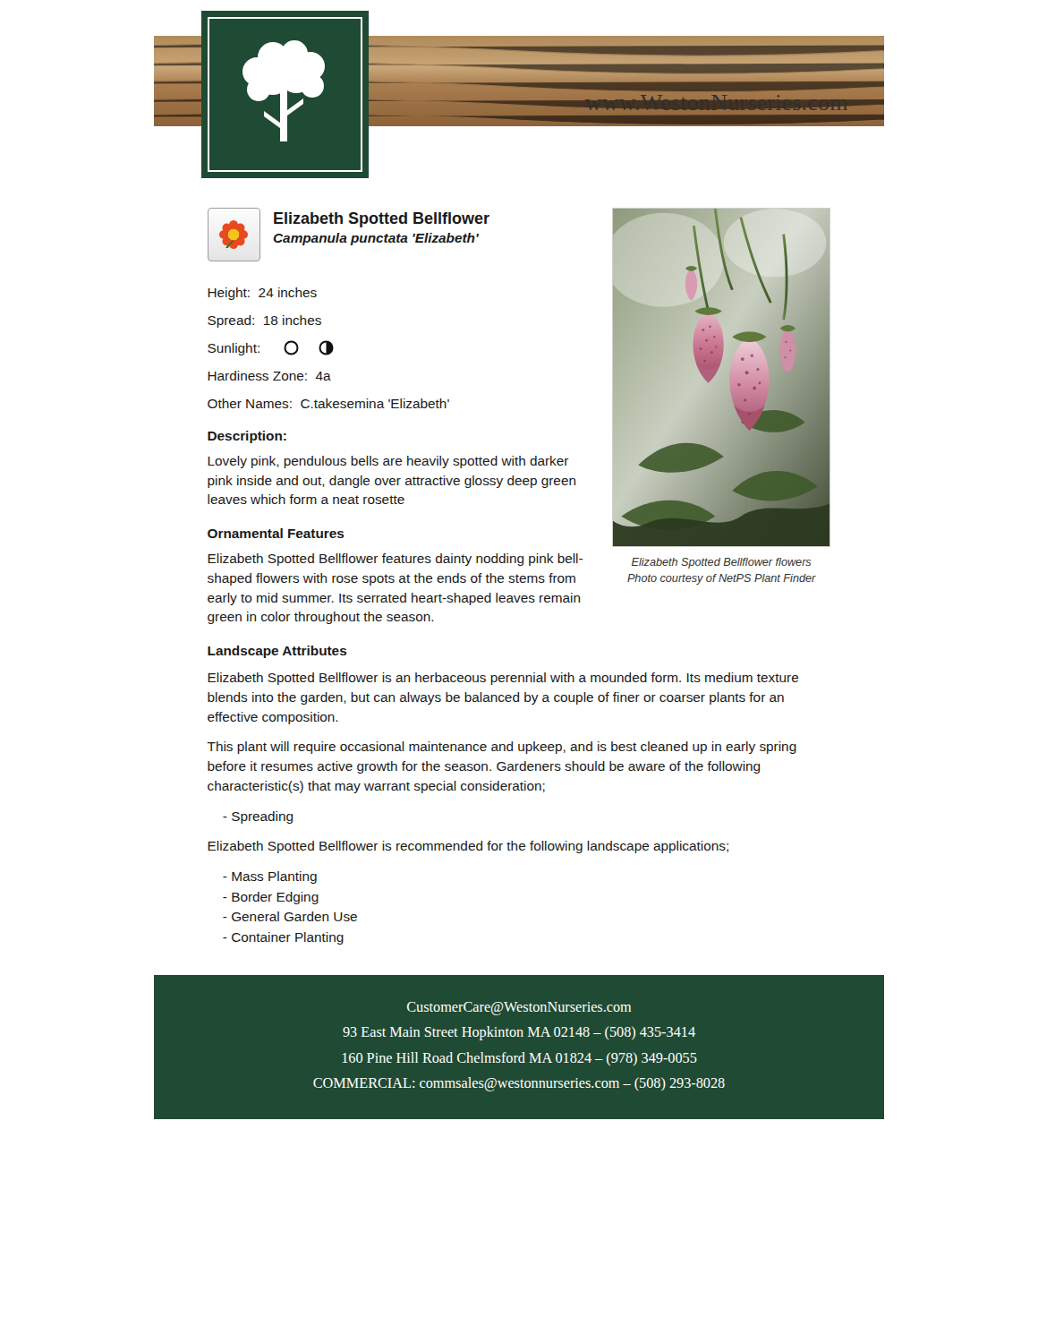W
www.WestonNurseries.com
Elizabeth Spotted Bellflower
Campanula punctata 'Elizabeth'
Height: 24 inches
Spread: 18 inches
Sunlight:
Hardiness Zone: 4a
Other Names: C.takesemina 'Elizabeth'
Description:
Lovely pink, pendulous bells are heavily spotted with darker pink inside and out, dangle over attractive glossy deep green leaves which form a neat rosette
Ornamental Features
Elizabeth Spotted Bellflower features dainty nodding pink bell-shaped flowers with rose spots at the ends of the stems from early to mid summer. Its serrated heart-shaped leaves remain green in color throughout the season.
Landscape Attributes
Elizabeth Spotted Bellflower flowers
Photo courtesy of NetPS Plant Finder
Elizabeth Spotted Bellflower is an herbaceous perennial with a mounded form. Its medium texture blends into the garden, but can always be balanced by a couple of finer or coarser plants for an effective composition.
This plant will require occasional maintenance and upkeep, and is best cleaned up in early spring before it resumes active growth for the season. Gardeners should be aware of the following characteristic(s) that may warrant special consideration;
Spreading
Elizabeth Spotted Bellflower is recommended for the following landscape applications;
Mass Planting
Border Edging
General Garden Use
Container Planting
CustomerCare@WestonNurseries.com
93 East Main Street Hopkinton MA 02148 – (508) 435-3414
160 Pine Hill Road Chelmsford MA 01824 – (978) 349-0055
COMMERCIAL: commsales@westonnurseries.com – (508) 293-8028